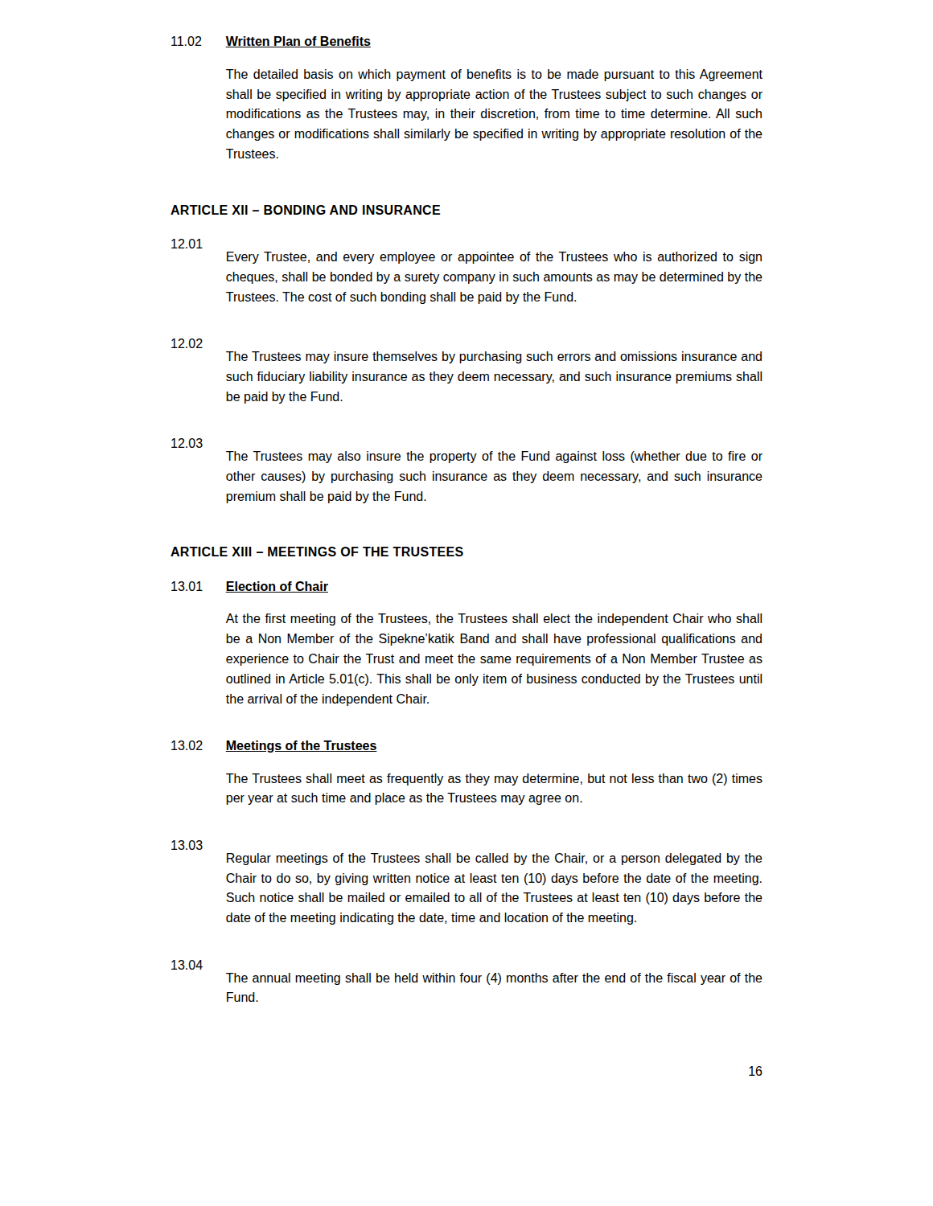11.02
Written Plan of Benefits
The detailed basis on which payment of benefits is to be made pursuant to this Agreement shall be specified in writing by appropriate action of the Trustees subject to such changes or modifications as the Trustees may, in their discretion, from time to time determine. All such changes or modifications shall similarly be specified in writing by appropriate resolution of the Trustees.
Article XII – Bonding and Insurance
12.01
Every Trustee, and every employee or appointee of the Trustees who is authorized to sign cheques, shall be bonded by a surety company in such amounts as may be determined by the Trustees. The cost of such bonding shall be paid by the Fund.
12.02
The Trustees may insure themselves by purchasing such errors and omissions insurance and such fiduciary liability insurance as they deem necessary, and such insurance premiums shall be paid by the Fund.
12.03
The Trustees may also insure the property of the Fund against loss (whether due to fire or other causes) by purchasing such insurance as they deem necessary, and such insurance premium shall be paid by the Fund.
Article XIII – Meetings of the Trustees
13.01
Election of Chair
At the first meeting of the Trustees, the Trustees shall elect the independent Chair who shall be a Non Member of the Sipekne’katik Band and shall have professional qualifications and experience to Chair the Trust and meet the same requirements of a Non Member Trustee as outlined in Article 5.01(c). This shall be only item of business conducted by the Trustees until the arrival of the independent Chair.
13.02
Meetings of the Trustees
The Trustees shall meet as frequently as they may determine, but not less than two (2) times per year at such time and place as the Trustees may agree on.
13.03
Regular meetings of the Trustees shall be called by the Chair, or a person delegated by the Chair to do so, by giving written notice at least ten (10) days before the date of the meeting. Such notice shall be mailed or emailed to all of the Trustees at least ten (10) days before the date of the meeting indicating the date, time and location of the meeting.
13.04
The annual meeting shall be held within four (4) months after the end of the fiscal year of the Fund.
16